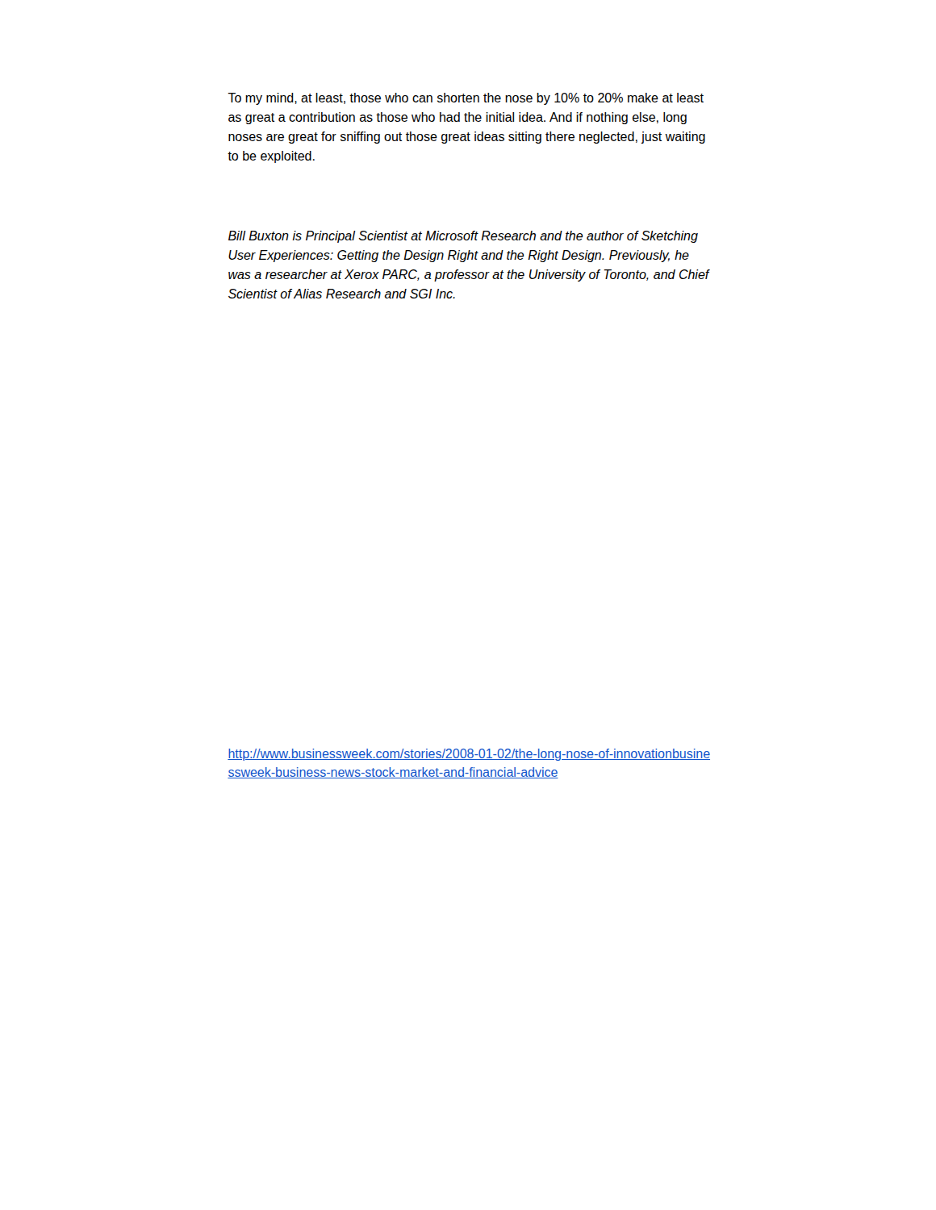To my mind, at least, those who can shorten the nose by 10% to 20% make at least as great a contribution as those who had the initial idea. And if nothing else, long noses are great for sniffing out those great ideas sitting there neglected, just waiting to be exploited.
Bill Buxton is Principal Scientist at Microsoft Research and the author of Sketching User Experiences: Getting the Design Right and the Right Design. Previously, he was a researcher at Xerox PARC, a professor at the University of Toronto, and Chief Scientist of Alias Research and SGI Inc.
http://www.businessweek.com/stories/2008-01-02/the-long-nose-of-innovationbusinessweek-business-news-stock-market-and-financial-advice